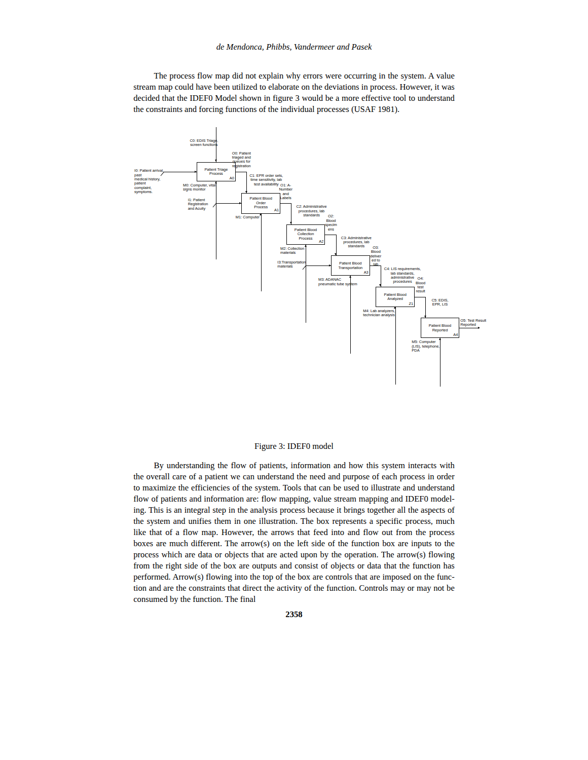de Mendonca, Phibbs, Vandermeer and Pasek
The process flow map did not explain why errors were occurring in the system. A value stream map could have been utilized to elaborate on the deviations in process. However, it was decided that the IDEF0 Model shown in figure 3 would be a more effective tool to understand the constraints and forcing functions of the individual processes (USAF 1981).
Patient Triage
Process
A0
C0: EDIS Triage,
screen functions
I0: Patient arrival, past
medical history, patient
complaint, symptoms.
M0: Computer, vital
signs monitor
O0: Patient
triaged and
queues for
registration
Patient Blood
Order
Process
A1
C1: EPR order sets,
time sensitivity, lab
test availability
I1: Patient Registration
and Acuity
M1: Computer
O1: A-
Number
and
Labels
Patient Blood
Collection
Process
A2
C2: Administrative
procedures, lab
standards
M2: Collection
materials
O2:
Blood
specim
ens
Patient Blood
Transportation
A3
C3: Administrative
procedures, lab
standards
I3:Transportation
materials
M3: ADANAC
pneumatic tube system
O3:
Blood
deliver
ed to
lab
Patient Blood
Analyzed
Z1
C4: LIS requirements,
lab standards,
administrative
procedures
M4: Lab analyzers,
technician analysis
O4:
Blood
test
result
Patient Blood
Reported
A4
C5: EDIS,
EPR, LIS
M5: Computer
(LIS), telephone,
PDA
O5: Test Result
Reported
Figure 3: IDEF0 model
By understanding the flow of patients, information and how this system interacts with the overall care of a patient we can understand the need and purpose of each process in order to maximize the efficiencies of the system. Tools that can be used to illustrate and understand flow of patients and information are: flow mapping, value stream mapping and IDEF0 modeling. This is an integral step in the analysis process because it brings together all the aspects of the system and unifies them in one illustration. The box represents a specific process, much like that of a flow map. However, the arrows that feed into and flow out from the process boxes are much different. The arrow(s) on the left side of the function box are inputs to the process which are data or objects that are acted upon by the operation. The arrow(s) flowing from the right side of the box are outputs and consist of objects or data that the function has performed. Arrow(s) flowing into the top of the box are controls that are imposed on the function and are the constraints that direct the activity of the function. Controls may or may not be consumed by the function. The final
2358